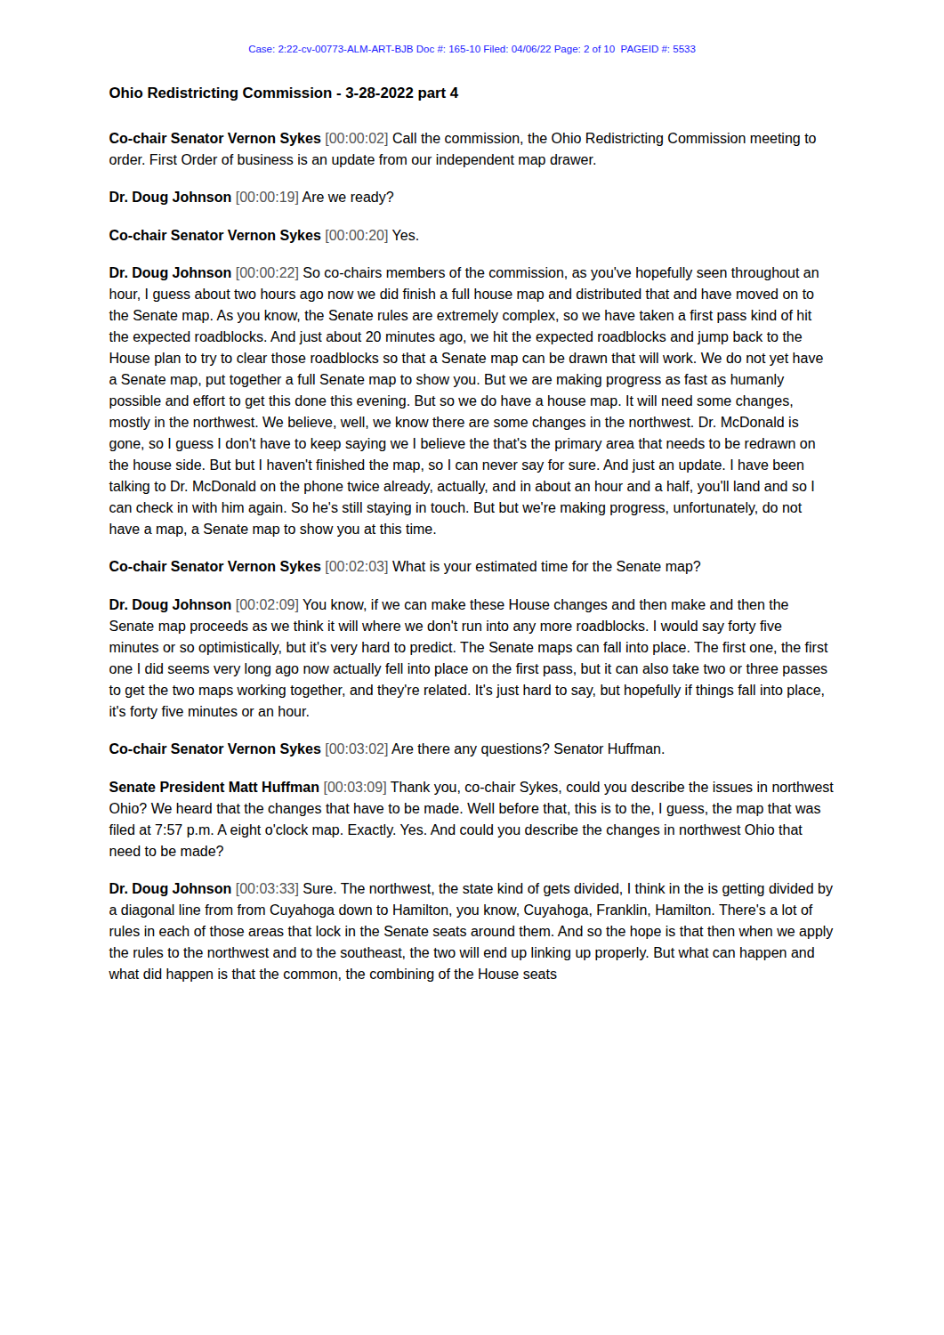Case: 2:22-cv-00773-ALM-ART-BJB Doc #: 165-10 Filed: 04/06/22 Page: 2 of 10 PAGEID #: 5533
Ohio Redistricting Commission - 3-28-2022 part 4
Co-chair Senator Vernon Sykes [00:00:02] Call the commission, the Ohio Redistricting Commission meeting to order. First Order of business is an update from our independent map drawer.
Dr. Doug Johnson [00:00:19] Are we ready?
Co-chair Senator Vernon Sykes [00:00:20] Yes.
Dr. Doug Johnson [00:00:22] So co-chairs members of the commission, as you've hopefully seen throughout an hour, I guess about two hours ago now we did finish a full house map and distributed that and have moved on to the Senate map. As you know, the Senate rules are extremely complex, so we have taken a first pass kind of hit the expected roadblocks. And just about 20 minutes ago, we hit the expected roadblocks and jump back to the House plan to try to clear those roadblocks so that a Senate map can be drawn that will work. We do not yet have a Senate map, put together a full Senate map to show you. But we are making progress as fast as humanly possible and effort to get this done this evening. But so we do have a house map. It will need some changes, mostly in the northwest. We believe, well, we know there are some changes in the northwest. Dr. McDonald is gone, so I guess I don't have to keep saying we I believe the that's the primary area that needs to be redrawn on the house side. But but I haven't finished the map, so I can never say for sure. And just an update. I have been talking to Dr. McDonald on the phone twice already, actually, and in about an hour and a half, you'll land and so I can check in with him again. So he's still staying in touch. But but we're making progress, unfortunately, do not have a map, a Senate map to show you at this time.
Co-chair Senator Vernon Sykes [00:02:03] What is your estimated time for the Senate map?
Dr. Doug Johnson [00:02:09] You know, if we can make these House changes and then make and then the Senate map proceeds as we think it will where we don't run into any more roadblocks. I would say forty five minutes or so optimistically, but it's very hard to predict. The Senate maps can fall into place. The first one, the first one I did seems very long ago now actually fell into place on the first pass, but it can also take two or three passes to get the two maps working together, and they're related. It's just hard to say, but hopefully if things fall into place, it's forty five minutes or an hour.
Co-chair Senator Vernon Sykes [00:03:02] Are there any questions? Senator Huffman.
Senate President Matt Huffman [00:03:09] Thank you, co-chair Sykes, could you describe the issues in northwest Ohio? We heard that the changes that have to be made. Well before that, this is to the, I guess, the map that was filed at 7:57 p.m. A eight o'clock map. Exactly. Yes. And could you describe the changes in northwest Ohio that need to be made?
Dr. Doug Johnson [00:03:33] Sure. The northwest, the state kind of gets divided, I think in the is getting divided by a diagonal line from from Cuyahoga down to Hamilton, you know, Cuyahoga, Franklin, Hamilton. There's a lot of rules in each of those areas that lock in the Senate seats around them. And so the hope is that then when we apply the rules to the northwest and to the southeast, the two will end up linking up properly. But what can happen and what did happen is that the common, the combining of the House seats